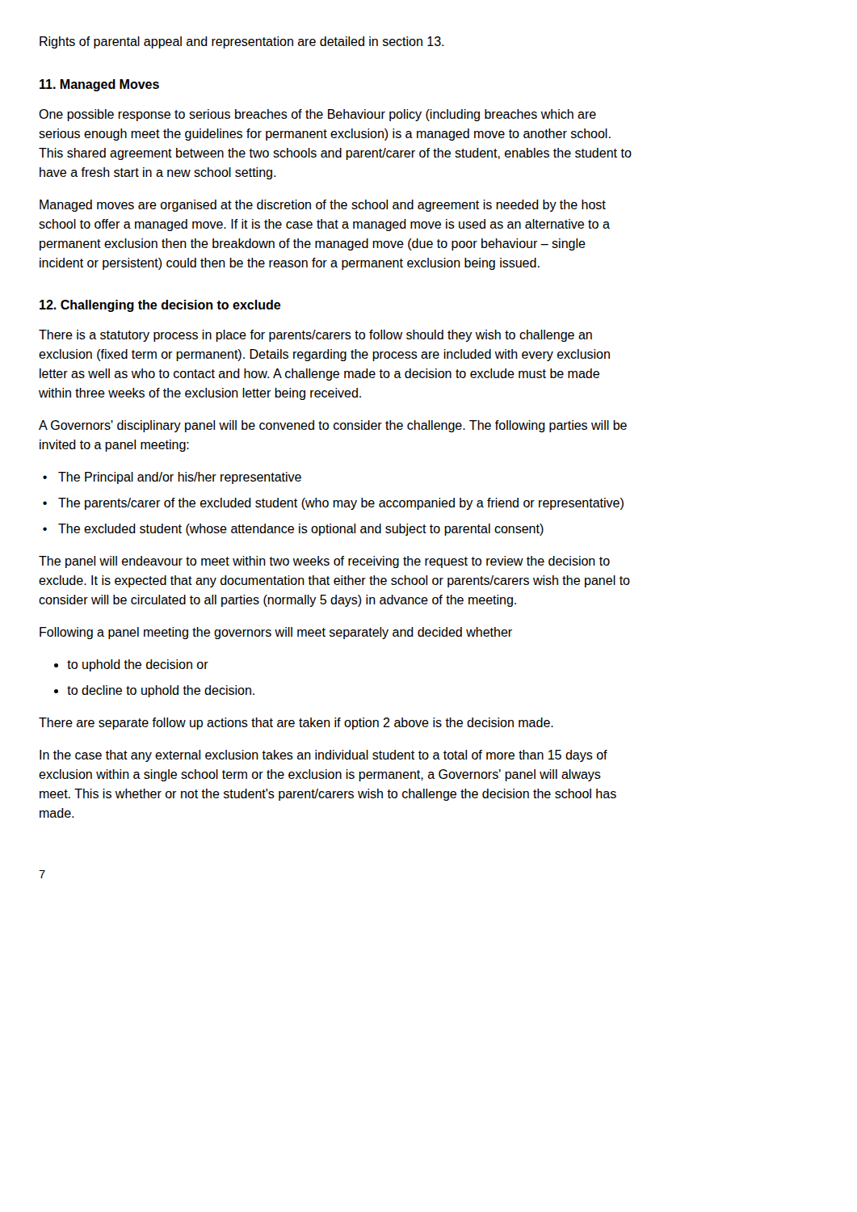Rights of parental appeal and representation are detailed in section 13.
11. Managed Moves
One possible response to serious breaches of the Behaviour policy (including breaches which are serious enough meet the guidelines for permanent exclusion) is a managed move to another school. This shared agreement between the two schools and parent/carer of the student, enables the student to have a fresh start in a new school setting.
Managed moves are organised at the discretion of the school and agreement is needed by the host school to offer a managed move. If it is the case that a managed move is used as an alternative to a permanent exclusion then the breakdown of the managed move (due to poor behaviour – single incident or persistent) could then be the reason for a permanent exclusion being issued.
12. Challenging the decision to exclude
There is a statutory process in place for parents/carers to follow should they wish to challenge an exclusion (fixed term or permanent). Details regarding the process are included with every exclusion letter as well as who to contact and how. A challenge made to a decision to exclude must be made within three weeks of the exclusion letter being received.
A Governors' disciplinary panel will be convened to consider the challenge. The following parties will be invited to a panel meeting:
The Principal and/or his/her representative
The parents/carer of the excluded student (who may be accompanied by a friend or representative)
The excluded student (whose attendance is optional and subject to parental consent)
The panel will endeavour to meet within two weeks of receiving the request to review the decision to exclude. It is expected that any documentation that either the school or parents/carers wish the panel to consider will be circulated to all parties (normally 5 days) in advance of the meeting.
Following a panel meeting the governors will meet separately and decided whether
to uphold the decision or
to decline to uphold the decision.
There are separate follow up actions that are taken if option 2 above is the decision made.
In the case that any external exclusion takes an individual student to a total of more than 15 days of exclusion within a single school term or the exclusion is permanent, a Governors' panel will always meet. This is whether or not the student's parent/carers wish to challenge the decision the school has made.
7